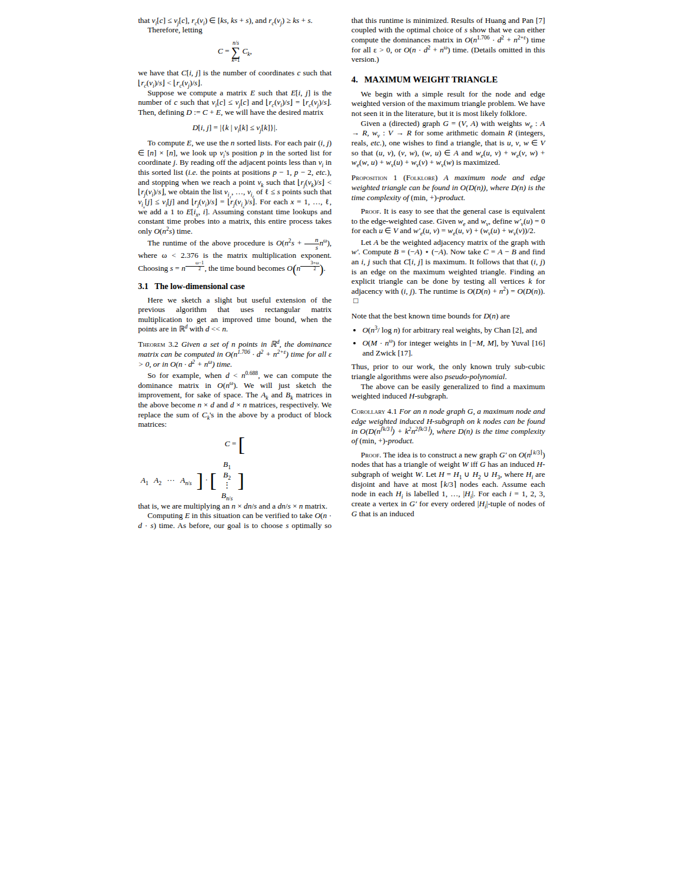that vi[c] ≤ vj[c], rc(vi) ∈ [ks, ks + s), and rc(vj) ≥ ks + s.
Therefore, letting
C = n/s∑k=1 Ck,
we have that C[i, j] is the number of coordinates c such that ⌊rc(vi)/s⌋ < ⌊rc(vj)/s⌋.
Suppose we compute a matrix E such that E[i, j] is the number of c such that vi[c] ≤ vj[c] and ⌊rc(vi)/s⌋ = ⌊rc(vj)/s⌋. Then, defining D := C + E, we will have the desired matrix
D[i, j] = |{k | vi[k] ≤ vj[k]}|.
To compute E, we use the n sorted lists. For each pair (i, j) ∈ [n] × [n], we look up vi's position p in the sorted list for coordinate j. By reading off the adjacent points less than vi in this sorted list (i.e. the points at positions p − 1, p − 2, etc.), and stopping when we reach a point vk such that ⌊rj(vk)/s⌋ < ⌊rj(vi)/s⌋, we obtain the list vi1, …, viℓ of ℓ ≤ s points such that vix[j] ≤ vi[j] and ⌊rj(vi)/s⌋ = ⌊rj(vix)/s⌋. For each x = 1, …, ℓ, we add a 1 to E[ix, i]. Assuming constant time lookups and constant time probes into a matrix, this entire process takes only O(n2s) time.
The runtime of the above procedure is O(n2s + ns nω), where ω < 2.376 is the matrix multiplication exponent. Choosing s = nω−12, the time bound becomes O(n3+ω 2).
3.1 The low-dimensional case
Here we sketch a slight but useful extension of the previous algorithm that uses rectangular matrix multiplication to get an improved time bound, when the points are in ℝd with d << n.
Theorem 3.2 Given a set of n points in ℝd, the dominance matrix can be computed in O(n1.706 · d2 + n2+ε) time for all ε > 0, or in O(n · d2 + nω) time.
So for example, when d < n0.688, we can compute the dominance matrix in O(nω). We will just sketch the improvement, for sake of space. The Ak and Bk matrices in the above become n × d and d × n matrices, respectively. We replace the sum of Ck's in the above by a product of block matrices:
C = [
| A 1 | A 2 | ··· | A n / s |
] · [
| B 1 |
| B 2 |
| ⋮ |
| B n / s |
]
that is, we are multiplying an n × dn/s and a dn/s × n matrix.
Computing E in this situation can be verified to take O(n · d · s) time. As before, our goal is to choose s optimally so that this runtime is minimized. Results of Huang and Pan [7] coupled with the optimal choice of s show that we can either compute the dominances matrix in O(n1.706 · d2 + n2+ε) time for all ε > 0, or O(n · d2 + nω) time. (Details omitted in this version.)
4. MAXIMUM WEIGHT TRIANGLE
We begin with a simple result for the node and edge weighted version of the maximum triangle problem. We have not seen it in the literature, but it is most likely folklore.
Given a (directed) graph G = (V, A) with weights we : A → R, wv : V → R for some arithmetic domain R (integers, reals, etc.), one wishes to find a triangle, that is u, v, w ∈ V so that (u, v), (v, w), (w, u) ∈ A and we(u, v) + we(v, w) + we(w, u) + wv(u) + wv(v) + wv(w) is maximized.
Proposition 1 (Folklore) A maximum node and edge weighted triangle can be found in O(D(n)), where D(n) is the time complexity of (min, +)-product.
Proof. It is easy to see that the general case is equivalent to the edge-weighted case. Given we and wv, define w′v(u) = 0 for each u ∈ V and w′e(u, v) = we(u, v) + (wv(u) + wv(v))/2.
Let A be the weighted adjacency matrix of the graph with w′. Compute B = (−A) ⋆ (−A). Now take C = A − B and find an i, j such that C[i, j] is maximum. It follows that that (i, j) is an edge on the maximum weighted triangle. Finding an explicit triangle can be done by testing all vertices k for adjacency with (i, j). The runtime is O(D(n) + n2) = O(D(n)). □
Note that the best known time bounds for D(n) are
O(n3/ log n) for arbitrary real weights, by Chan [2], and
O(M · nω) for integer weights in [−M, M], by Yuval [16] and Zwick [17].
Thus, prior to our work, the only known truly sub-cubic triangle algorithms were also pseudo-polynomial.
The above can be easily generalized to find a maximum weighted induced H-subgraph.
Corollary 4.1 For an n node graph G, a maximum node and edge weighted induced H-subgraph on k nodes can be found in O(D(n⌈k/3⌉) + k2n2⌈k/3⌉), where D(n) is the time complexity of (min, +)-product.
Proof. The idea is to construct a new graph G′ on O(n⌈k/3⌉) nodes that has a triangle of weight W iff G has an induced H-subgraph of weight W. Let H = H1 ∪ H2 ∪ H3, where Hi are disjoint and have at most ⌈k/3⌉ nodes each. Assume each node in each Hi is labelled 1, …, |Hi|. For each i = 1, 2, 3, create a vertex in G′ for every ordered |Hi|-tuple of nodes of G that is an induced